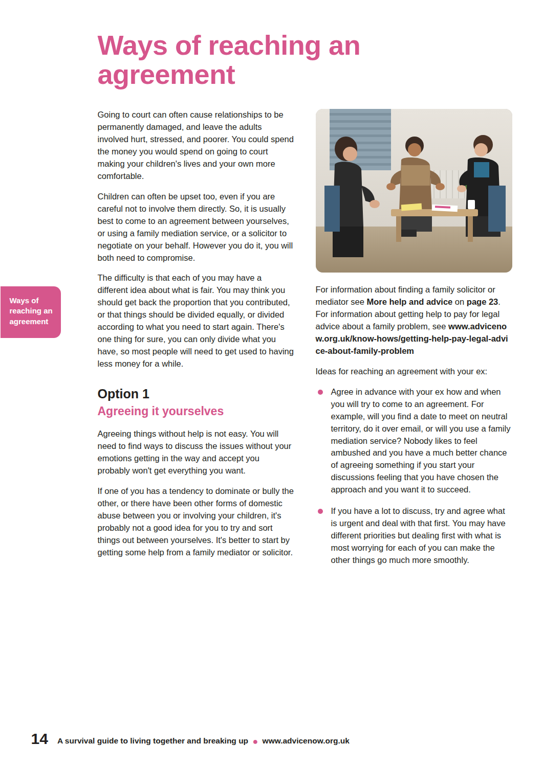Ways of reaching an agreement
Ways of
reaching an
agreement
Going to court can often cause relationships to be permanently damaged, and leave the adults involved hurt, stressed, and poorer. You could spend the money you would spend on going to court making your children's lives and your own more comfortable.
Children can often be upset too, even if you are careful not to involve them directly. So, it is usually best to come to an agreement between yourselves, or using a family mediation service, or a solicitor to negotiate on your behalf. However you do it, you will both need to compromise.
The difficulty is that each of you may have a different idea about what is fair. You may think you should get back the proportion that you contributed, or that things should be divided equally, or divided according to what you need to start again. There's one thing for sure, you can only divide what you have, so most people will need to get used to having less money for a while.
Option 1
Agreeing it yourselves
Agreeing things without help is not easy. You will need to find ways to discuss the issues without your emotions getting in the way and accept you probably won't get everything you want.
If one of you has a tendency to dominate or bully the other, or there have been other forms of domestic abuse between you or involving your children, it's probably not a good idea for you to try and sort things out between yourselves. It's better to start by getting some help from a family mediator or solicitor.
For information about finding a family solicitor or mediator see More help and advice on page 23. For information about getting help to pay for legal advice about a family problem, see www.advicenow.org.uk/know-hows/getting-help-pay-legal-advice-about-family-problem
Ideas for reaching an agreement with your ex:
Agree in advance with your ex how and when you will try to come to an agreement. For example, will you find a date to meet on neutral territory, do it over email, or will you use a family mediation service? Nobody likes to feel ambushed and you have a much better chance of agreeing something if you start your discussions feeling that you have chosen the approach and you want it to succeed.
If you have a lot to discuss, try and agree what is urgent and deal with that first. You may have different priorities but dealing first with what is most worrying for each of you can make the other things go much more smoothly.
14 A survival guide to living together and breaking up ● www.advicenow.org.uk